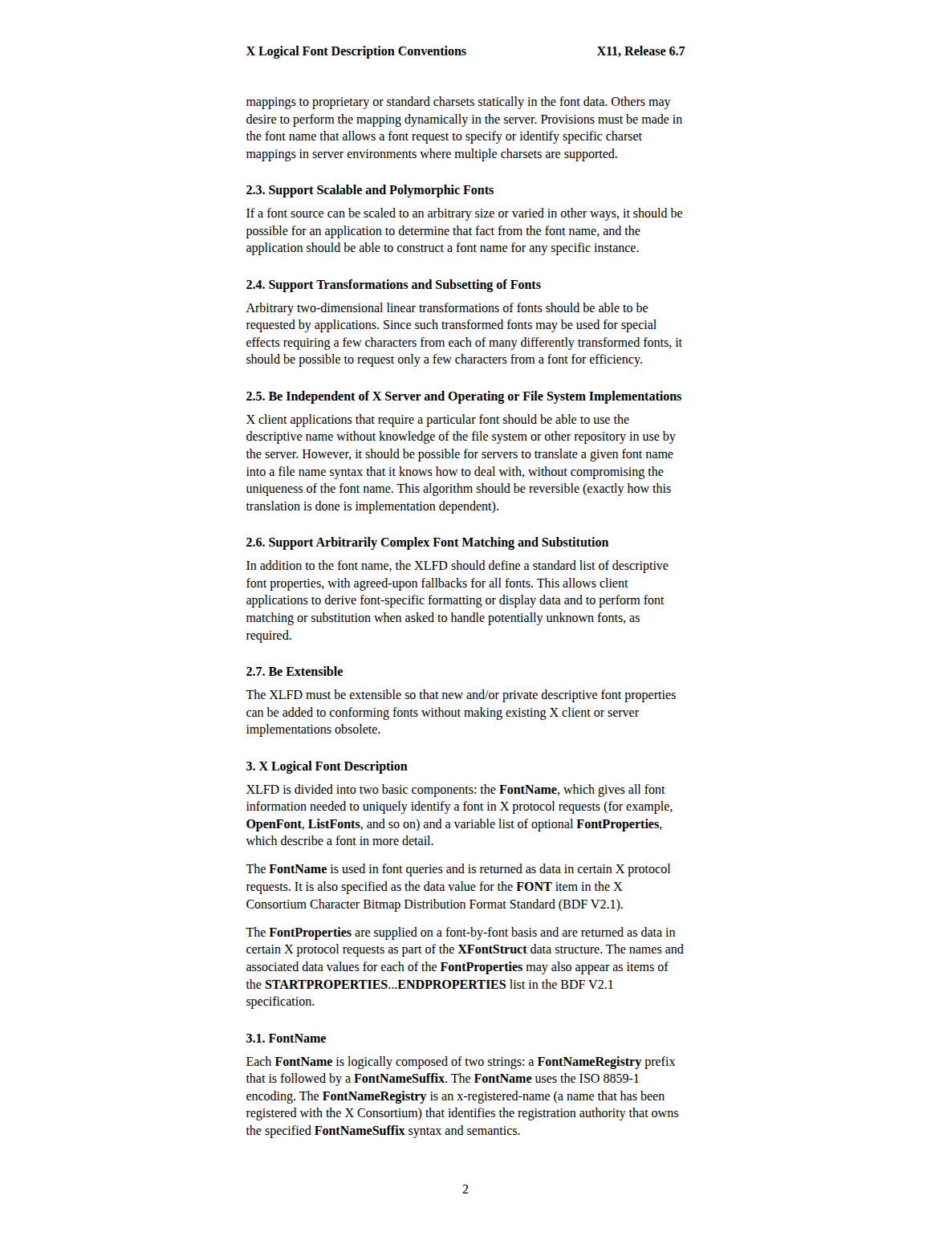X Logical Font Description Conventions
X11, Release 6.7
mappings to proprietary or standard charsets statically in the font data. Others may desire to perform the mapping dynamically in the server. Provisions must be made in the font name that allows a font request to specify or identify specific charset mappings in server environments where multiple charsets are supported.
2.3. Support Scalable and Polymorphic Fonts
If a font source can be scaled to an arbitrary size or varied in other ways, it should be possible for an application to determine that fact from the font name, and the application should be able to construct a font name for any specific instance.
2.4. Support Transformations and Subsetting of Fonts
Arbitrary two-dimensional linear transformations of fonts should be able to be requested by applications. Since such transformed fonts may be used for special effects requiring a few characters from each of many differently transformed fonts, it should be possible to request only a few characters from a font for efficiency.
2.5. Be Independent of X Server and Operating or File System Implementations
X client applications that require a particular font should be able to use the descriptive name without knowledge of the file system or other repository in use by the server. However, it should be possible for servers to translate a given font name into a file name syntax that it knows how to deal with, without compromising the uniqueness of the font name. This algorithm should be reversible (exactly how this translation is done is implementation dependent).
2.6. Support Arbitrarily Complex Font Matching and Substitution
In addition to the font name, the XLFD should define a standard list of descriptive font properties, with agreed-upon fallbacks for all fonts. This allows client applications to derive font-specific formatting or display data and to perform font matching or substitution when asked to handle potentially unknown fonts, as required.
2.7. Be Extensible
The XLFD must be extensible so that new and/or private descriptive font properties can be added to conforming fonts without making existing X client or server implementations obsolete.
3. X Logical Font Description
XLFD is divided into two basic components: the FontName, which gives all font information needed to uniquely identify a font in X protocol requests (for example, OpenFont, ListFonts, and so on) and a variable list of optional FontProperties, which describe a font in more detail.
The FontName is used in font queries and is returned as data in certain X protocol requests. It is also specified as the data value for the FONT item in the X Consortium Character Bitmap Distribution Format Standard (BDF V2.1).
The FontProperties are supplied on a font-by-font basis and are returned as data in certain X protocol requests as part of the XFontStruct data structure. The names and associated data values for each of the FontProperties may also appear as items of the STARTPROPERTIES...ENDPROPERTIES list in the BDF V2.1 specification.
3.1. FontName
Each FontName is logically composed of two strings: a FontNameRegistry prefix that is followed by a FontNameSuffix. The FontName uses the ISO 8859-1 encoding. The FontNameRegistry is an x-registered-name (a name that has been registered with the X Consortium) that identifies the registration authority that owns the specified FontNameSuffix syntax and semantics.
2